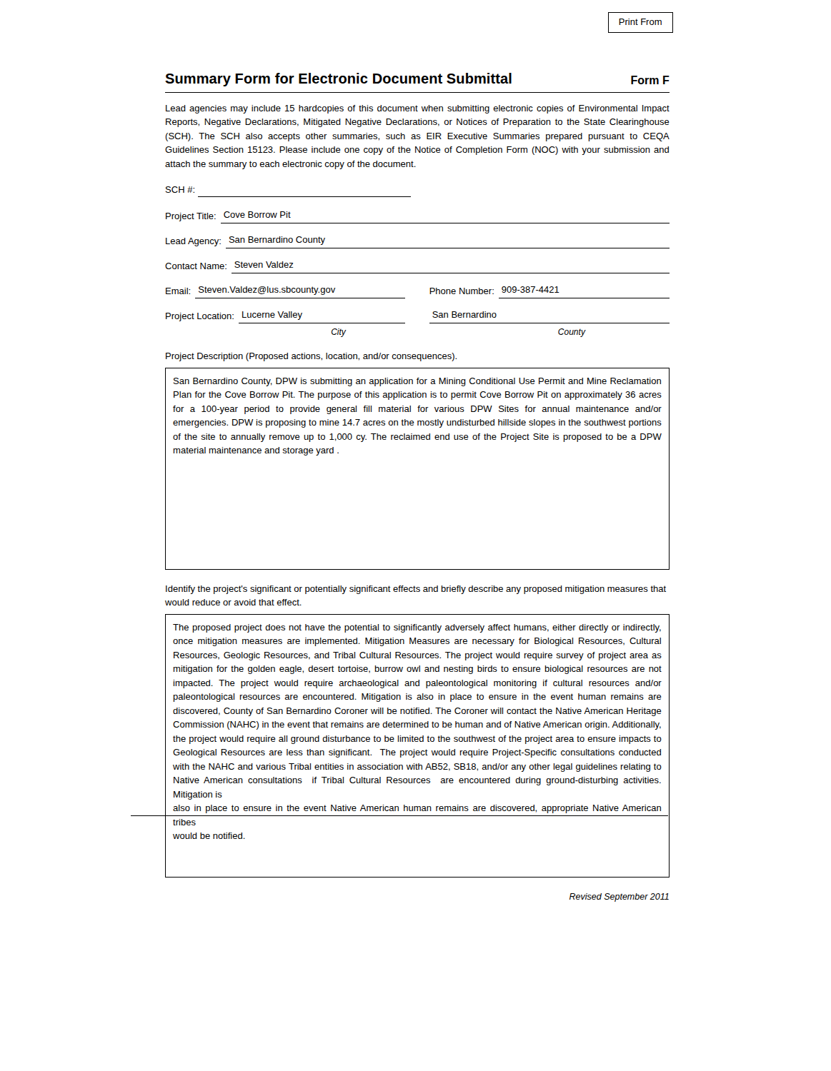Print From
Summary Form for Electronic Document Submittal
Form F
Lead agencies may include 15 hardcopies of this document when submitting electronic copies of Environmental Impact Reports, Negative Declarations, Mitigated Negative Declarations, or Notices of Preparation to the State Clearinghouse (SCH). The SCH also accepts other summaries, such as EIR Executive Summaries prepared pursuant to CEQA Guidelines Section 15123. Please include one copy of the Notice of Completion Form (NOC) with your submission and attach the summary to each electronic copy of the document.
SCH #:
Project Title: Cove Borrow Pit
Lead Agency: San Bernardino County
Contact Name: Steven Valdez
Email: Steven.Valdez@lus.sbcounty.gov
Phone Number: 909-387-4421
Project Location: Lucerne Valley
San Bernardino
City County
Project Description (Proposed actions, location, and/or consequences).
San Bernardino County, DPW is submitting an application for a Mining Conditional Use Permit and Mine Reclamation Plan for the Cove Borrow Pit. The purpose of this application is to permit Cove Borrow Pit on approximately 36 acres for a 100-year period to provide general fill material for various DPW Sites for annual maintenance and/or emergencies. DPW is proposing to mine 14.7 acres on the mostly undisturbed hillside slopes in the southwest portions of the site to annually remove up to 1,000 cy. The reclaimed end use of the Project Site is proposed to be a DPW material maintenance and storage yard .
Identify the project's significant or potentially significant effects and briefly describe any proposed mitigation measures that would reduce or avoid that effect.
The proposed project does not have the potential to significantly adversely affect humans, either directly or indirectly, once mitigation measures are implemented. Mitigation Measures are necessary for Biological Resources, Cultural Resources, Geologic Resources, and Tribal Cultural Resources. The project would require survey of project area as mitigation for the golden eagle, desert tortoise, burrow owl and nesting birds to ensure biological resources are not impacted. The project would require archaeological and paleontological monitoring if cultural resources and/or paleontological resources are encountered. Mitigation is also in place to ensure in the event human remains are discovered, County of San Bernardino Coroner will be notified. The Coroner will contact the Native American Heritage Commission (NAHC) in the event that remains are determined to be human and of Native American origin. Additionally, the project would require all ground disturbance to be limited to the southwest of the project area to ensure impacts to Geological Resources are less than significant. The project would require Project-Specific consultations conducted with the NAHC and various Tribal entities in association with AB52, SB18, and/or any other legal guidelines relating to Native American consultations if Tribal Cultural Resources are encountered during ground-disturbing activities. Mitigation is
also in place to ensure in the event Native American human remains are discovered, appropriate Native American tribes
would be notified.
Revised September 2011